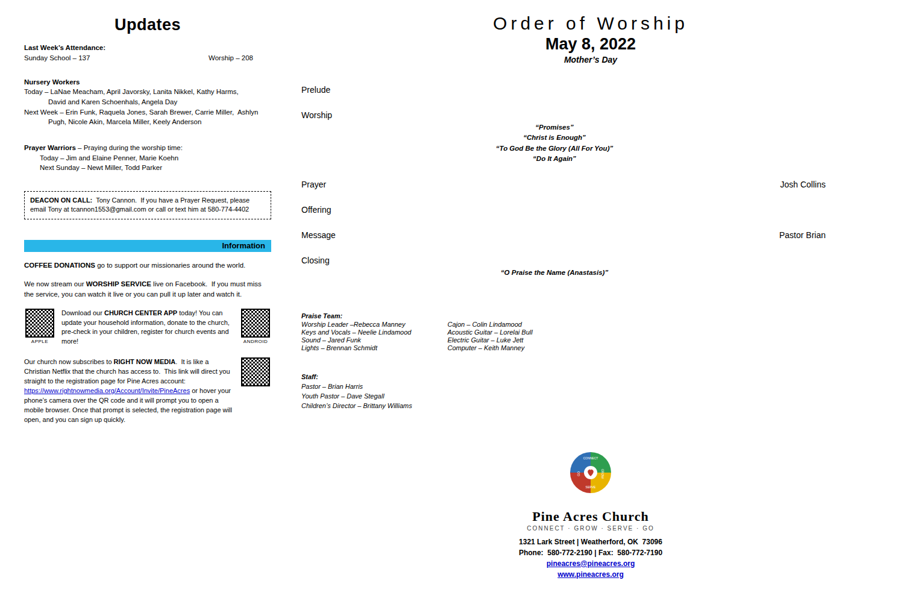Updates
Last Week’s Attendance:
Sunday School – 137 Worship – 208
Nursery Workers
Today – LaNae Meacham, April Javorsky, Lanita Nikkel, Kathy Harms,
David and Karen Schoenhals, Angela Day
Next Week – Erin Funk, Raquela Jones, Sarah Brewer, Carrie Miller, Ashlyn
Pugh, Nicole Akin, Marcela Miller, Keely Anderson
Prayer Warriors – Praying during the worship time:
Today – Jim and Elaine Penner, Marie Koehn
Next Sunday – Newt Miller, Todd Parker
DEACON ON CALL: Tony Cannon. If you have a Prayer Request, please email Tony at tcannon1553@gmail.com or call or text him at 580-774-4402
Information
COFFEE DONATIONS go to support our missionaries around the world.
We now stream our WORSHIP SERVICE live on Facebook. If you must miss the service, you can watch it live or you can pull it up later and watch it.
APPLE
Download our CHURCH CENTER APP today! You can update your household information, donate to the church, pre-check in your children, register for church events and more!
ANDROID
Our church now subscribes to RIGHT NOW MEDIA. It is like a Christian Netflix that the church has access to. This link will direct you straight to the registration page for Pine Acres account:
https://www.rightnowmedia.org/Account/Invite/PineAcres or hover your phone’s camera over the QR code and it will prompt you to open a mobile browser. Once that prompt is selected, the registration page will open, and you can sign up quickly.
Order of Worship
May 8, 2022
Mother’s Day
Prelude
Worship
“Promises”
“Christ is Enough”
“To God Be the Glory (All For You)”
“Do It Again”
Prayer Josh Collins
Offering
Message Pastor Brian
Closing
“O Praise the Name (Anastasis)”
Praise Team:
| Worship Leader –Rebecca Manney | Cajon – Colin Lindamood |
| Keys and Vocals – Neelie Lindamood | Acoustic Guitar – Lorelai Bull |
| Sound – Jared Funk | Electric Guitar – Luke Jett |
| Lights – Brennan Schmidt | Computer – Keith Manney |
Staff:
Pastor – Brian Harris
Youth Pastor – Dave Stegall
Children’s Director – Brittany Williams
CONNECT GROW SERVE GO
Pine Acres Church
CONNECT · GROW · SERVE · GO
1321 Lark Street | Weatherford, OK 73096
Phone: 580-772-2190 | Fax: 580-772-7190
pineacres@pineacres.org
www.pineacres.org